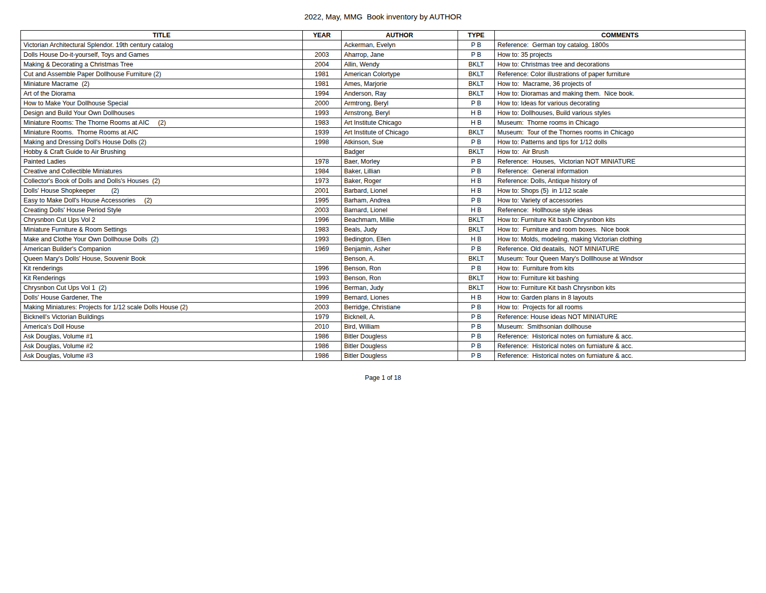2022, May, MMG Book inventory by AUTHOR
| TITLE | YEAR | AUTHOR | TYPE | COMMENTS |
| --- | --- | --- | --- | --- |
| Victorian Architectural Splendor. 19th century catalog | | Ackerman, Evelyn | P B | Reference: German toy catalog. 1800s |
| Dolls House Do-it-yourself, Toys and Games | 2003 | Aharrop, Jane | P B | How to: 35 projects |
| Making & Decorating a Christmas Tree | 2004 | Allin, Wendy | BKLT | How to: Christmas tree and decorations |
| Cut and Assemble Paper Dollhouse Furniture (2) | 1981 | American Colortype | BKLT | Reference: Color illustrations of paper furniture |
| Miniature Macrame (2) | 1981 | Ames, Marjorie | BKLT | How to: Macrame, 36 projects of |
| Art of the Diorama | 1994 | Anderson, Ray | BKLT | How to: Dioramas and making them. Nice book. |
| How to Make Your Dollhouse Special | 2000 | Armtrong, Beryl | P B | How to: Ideas for various decorating |
| Design and Build Your Own Dollhouses | 1993 | Arnstrong, Beryl | H B | How to: Dollhouses, Build various styles |
| Miniature Rooms: The Thorne Rooms at AIC (2) | 1983 | Art Institute Chicago | H B | Museum: Thorne rooms in Chicago |
| Miniature Rooms. Thorne Rooms at AIC | 1939 | Art Institute of Chicago | BKLT | Museum: Tour of the Thornes rooms in Chicago |
| Making and Dressing Doll's House Dolls (2) | 1998 | Atkinson, Sue | P B | How to: Patterns and tips for 1/12 dolls |
| Hobby & Craft Guide to Air Brushing | | Badger | BKLT | How to: Air Brush |
| Painted Ladies | 1978 | Baer, Morley | P B | Reference: Houses, Victorian NOT MINIATURE |
| Creative and Collectible Miniatures | 1984 | Baker, Lillian | P B | Reference: General information |
| Collector's Book of Dolls and Dolls's Houses (2) | 1973 | Baker, Roger | H B | Reference: Dolls, Antique history of |
| Dolls' House Shopkeeper (2) | 2001 | Barbard, Lionel | H B | How to: Shops (5) in 1/12 scale |
| Easy to Make Doll's House Accessories (2) | 1995 | Barham, Andrea | P B | How to: Variety of accessories |
| Creating Dolls' House Period Style | 2003 | Barnard, Lionel | H B | Reference: Hollhouse style ideas |
| Chrysnbon Cut Ups Vol 2 | 1996 | Beachmam, Millie | BKLT | How to: Furniture Kit bash Chrysnbon kits |
| Miniature Furniture & Room Settings | 1983 | Beals, Judy | BKLT | How to: Furniture and room boxes. Nice book |
| Make and Clothe Your Own Dollhouse Dolls (2) | 1993 | Bedington, Ellen | H B | How to: Molds, modeling, making Victorian clothing |
| American Builder's Companion | 1969 | Benjamin, Asher | P B | Reference. Old deatails, NOT MINIATURE |
| Queen Mary's Dolls' House, Souvenir Book | | Benson, A. | BKLT | Museum: Tour Queen Mary's Dolllhouse at Windsor |
| Kit renderings | 1996 | Benson, Ron | P B | How to: Furniture from kits |
| Kit Renderings | 1993 | Benson, Ron | BKLT | How to: Furniture kit bashing |
| Chrysnbon Cut Ups Vol 1 (2) | 1996 | Berman, Judy | BKLT | How to: Furniture Kit bash Chrysnbon kits |
| Dolls' House Gardener, The | 1999 | Bernard, Liones | H B | How to: Garden plans in 8 layouts |
| Making Miniatures: Projects for 1/12 scale Dolls House (2) | 2003 | Berridge, Christiane | P B | How to: Projects for all rooms |
| Bicknell's Victorian Buildings | 1979 | Bicknell, A. | P B | Reference: House ideas NOT MINIATURE |
| America's Doll House | 2010 | Bird, William | P B | Museum: Smithsonian dollhouse |
| Ask Douglas, Volume #1 | 1986 | Bitler Dougless | P B | Reference: Historical notes on furniature & acc. |
| Ask Douglas, Volume #2 | 1986 | Bitler Dougless | P B | Reference: Historical notes on furniature & acc. |
| Ask Douglas, Volume #3 | 1986 | Bitler Dougless | P B | Reference: Historical notes on furniature & acc. |
Page 1 of 18